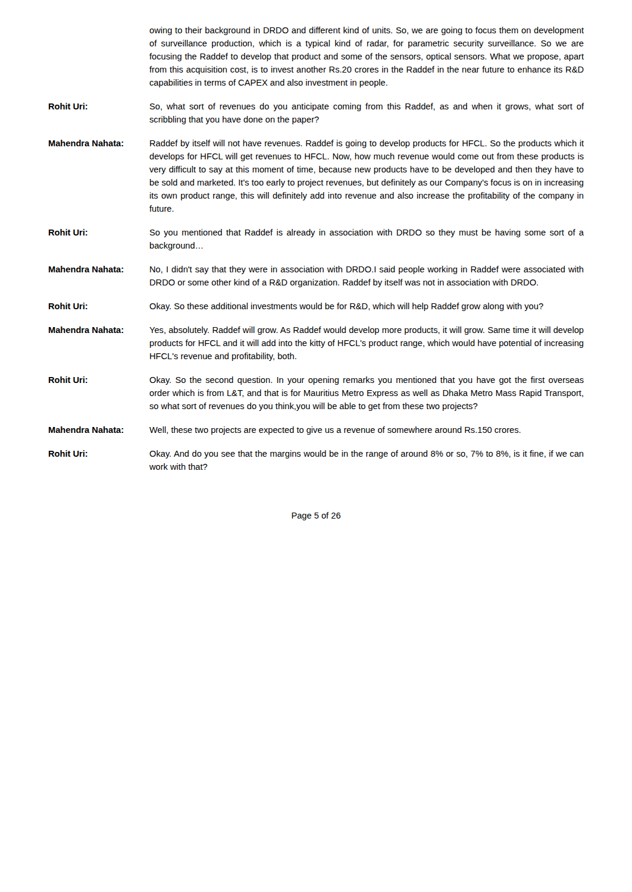owing to their background in DRDO and different kind of units. So, we are going to focus them on development of surveillance production, which is a typical kind of radar, for parametric security surveillance. So we are focusing the Raddef to develop that product and some of the sensors, optical sensors. What we propose, apart from this acquisition cost, is to invest another Rs.20 crores in the Raddef in the near future to enhance its R&D capabilities in terms of CAPEX and also investment in people.
Rohit Uri:
So, what sort of revenues do you anticipate coming from this Raddef, as and when it grows, what sort of scribbling that you have done on the paper?
Mahendra Nahata:
Raddef by itself will not have revenues. Raddef is going to develop products for HFCL. So the products which it develops for HFCL will get revenues to HFCL. Now, how much revenue would come out from these products is very difficult to say at this moment of time, because new products have to be developed and then they have to be sold and marketed. It's too early to project revenues, but definitely as our Company's focus is on in increasing its own product range, this will definitely add into revenue and also increase the profitability of the company in future.
Rohit Uri:
So you mentioned that Raddef is already in association with DRDO so they must be having some sort of a background…
Mahendra Nahata:
No, I didn't say that they were in association with DRDO.I said people working in Raddef were associated with DRDO or some other kind of a R&D organization. Raddef by itself was not in association with DRDO.
Rohit Uri:
Okay. So these additional investments would be for R&D, which will help Raddef grow along with you?
Mahendra Nahata:
Yes, absolutely. Raddef will grow. As Raddef would develop more products, it will grow. Same time it will develop products for HFCL and it will add into the kitty of HFCL's product range, which would have potential of increasing HFCL's revenue and profitability, both.
Rohit Uri:
Okay. So the second question. In your opening remarks you mentioned that you have got the first overseas order which is from L&T, and that is for Mauritius Metro Express as well as Dhaka Metro Mass Rapid Transport, so what sort of revenues do you think,you will be able to get from these two projects?
Mahendra Nahata:
Well, these two projects are expected to give us a revenue of somewhere around Rs.150 crores.
Rohit Uri:
Okay. And do you see that the margins would be in the range of around 8% or so, 7% to 8%, is it fine, if we can work with that?
Page 5 of 26